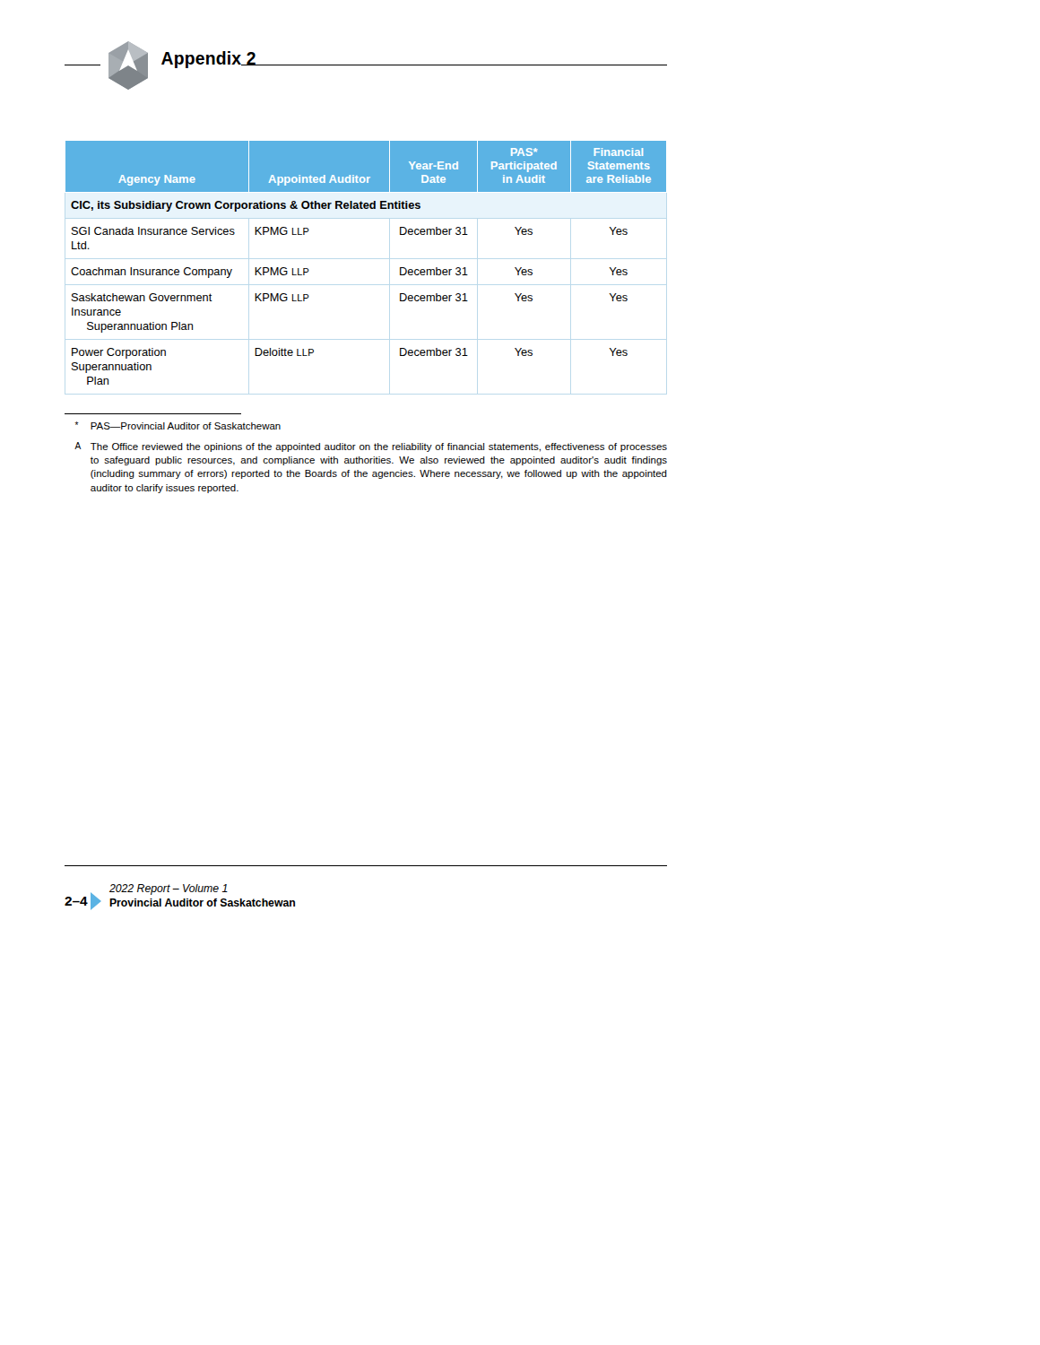Appendix 2
| Agency Name | Appointed Auditor | Year-End Date | PAS* Participated in Audit | Financial Statements are Reliable |
| --- | --- | --- | --- | --- |
| CIC, its Subsidiary Crown Corporations & Other Related Entities |
| SGI Canada Insurance Services Ltd. | KPMG LLP | December 31 | Yes | Yes |
| Coachman Insurance Company | KPMG LLP | December 31 | Yes | Yes |
| Saskatchewan Government Insurance Superannuation Plan | KPMG LLP | December 31 | Yes | Yes |
| Power Corporation Superannuation Plan | Deloitte LLP | December 31 | Yes | Yes |
*
PAS—Provincial Auditor of Saskatchewan
A
The Office reviewed the opinions of the appointed auditor on the reliability of financial statements, effectiveness of processes to safeguard public resources, and compliance with authorities. We also reviewed the appointed auditor's audit findings (including summary of errors) reported to the Boards of the agencies. Where necessary, we followed up with the appointed auditor to clarify issues reported.
2–4
2022 Report – Volume 1
Provincial Auditor of Saskatchewan